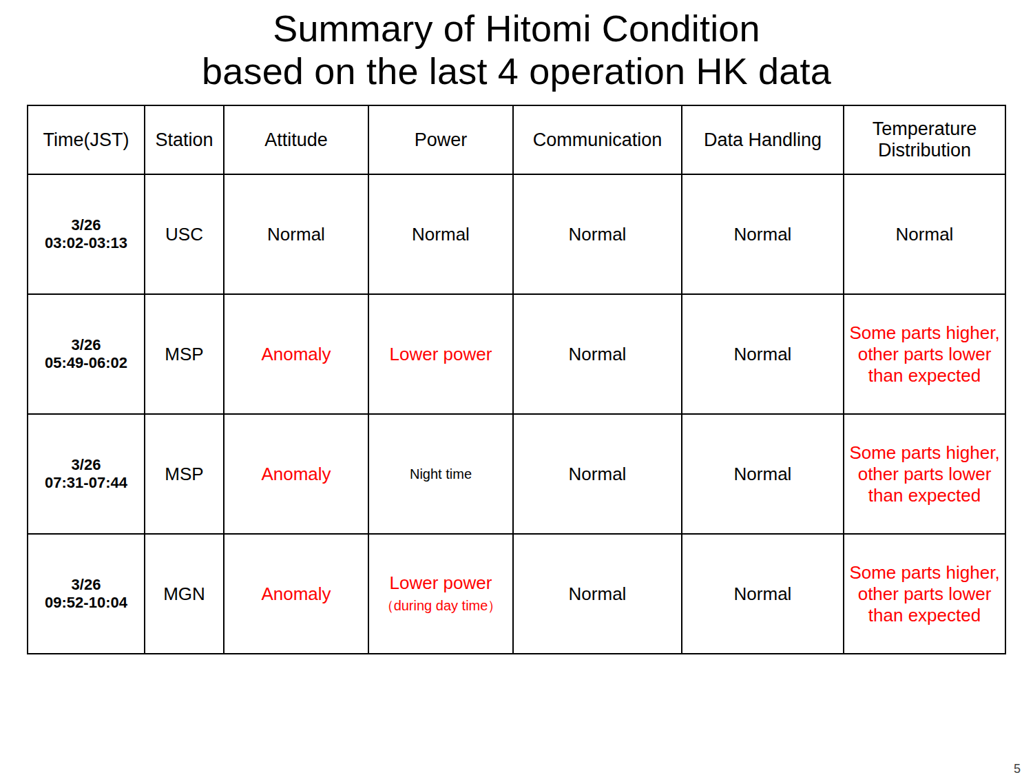Summary of Hitomi Condition
based on the last 4 operation HK data
| Time(JST) | Station | Attitude | Power | Communication | Data Handling | Temperature Distribution |
| --- | --- | --- | --- | --- | --- | --- |
| 3/26 03:02-03:13 | USC | Normal | Normal | Normal | Normal | Normal |
| 3/26 05:49-06:02 | MSP | Anomaly | Lower power | Normal | Normal | Some parts higher, other parts lower than expected |
| 3/26 07:31-07:44 | MSP | Anomaly | Night time | Normal | Normal | Some parts higher, other parts lower than expected |
| 3/26 09:52-10:04 | MGN | Anomaly | Lower power （during day time） | Normal | Normal | Some parts higher, other parts lower than expected |
5